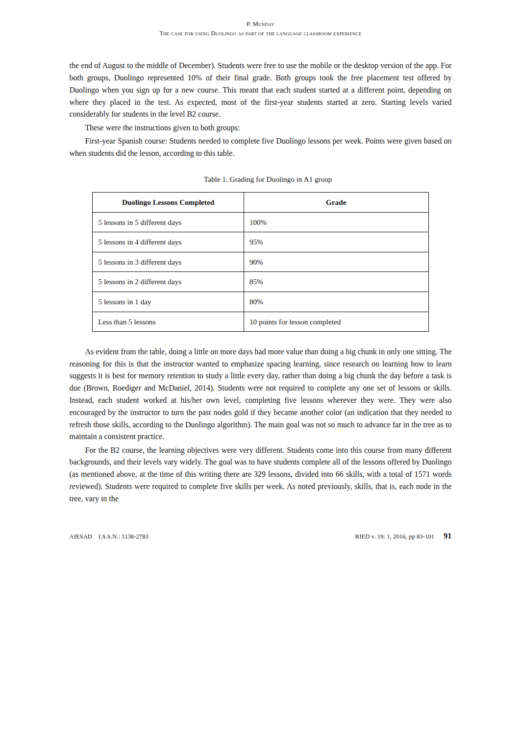P. Munday The case for using Duolingo as part of the language classroom experience
the end of August to the middle of December). Students were free to use the mobile or the desktop version of the app. For both groups, Duolingo represented 10% of their final grade. Both groups took the free placement test offered by Duolingo when you sign up for a new course. This meant that each student started at a different point, depending on where they placed in the test. As expected, most of the first-year students started at zero. Starting levels varied considerably for students in the level B2 course.
These were the instructions given to both groups:
First-year Spanish course: Students needed to complete five Duolingo lessons per week. Points were given based on when students did the lesson, according to this table.
Table 1. Grading for Duolingo in A1 group
| Duolingo Lessons Completed | Grade |
| --- | --- |
| 5 lessons in 5 different days | 100% |
| 5 lessons in 4 different days | 95% |
| 5 lessons in 3 different days | 90% |
| 5 lessons in 2 different days | 85% |
| 5 lessons in 1 day | 80% |
| Less than 5 lessons | 10 points for lesson completed |
As evident from the table, doing a little on more days had more value than doing a big chunk in only one sitting. The reasoning for this is that the instructor wanted to emphasize spacing learning, since research on learning how to learn suggests it is best for memory retention to study a little every day, rather than doing a big chunk the day before a task is due (Brown, Roediger and McDaniel, 2014). Students were not required to complete any one set of lessons or skills. Instead, each student worked at his/her own level, completing five lessons wherever they were. They were also encouraged by the instructor to turn the past nodes gold if they became another color (an indication that they needed to refresh those skills, according to the Duolingo algorithm). The main goal was not so much to advance far in the tree as to maintain a consistent practice.
For the B2 course, the learning objectives were very different. Students come into this course from many different backgrounds, and their levels vary widely. The goal was to have students complete all of the lessons offered by Duolingo (as mentioned above, at the time of this writing there are 329 lessons, divided into 66 skills, with a total of 1571 words reviewed). Students were required to complete five skills per week. As noted previously, skills, that is, each node in the tree, vary in the
AIESAD I.S.S.N.: 1138-2783 RIED v. 19: 1, 2016, pp 83-101 91